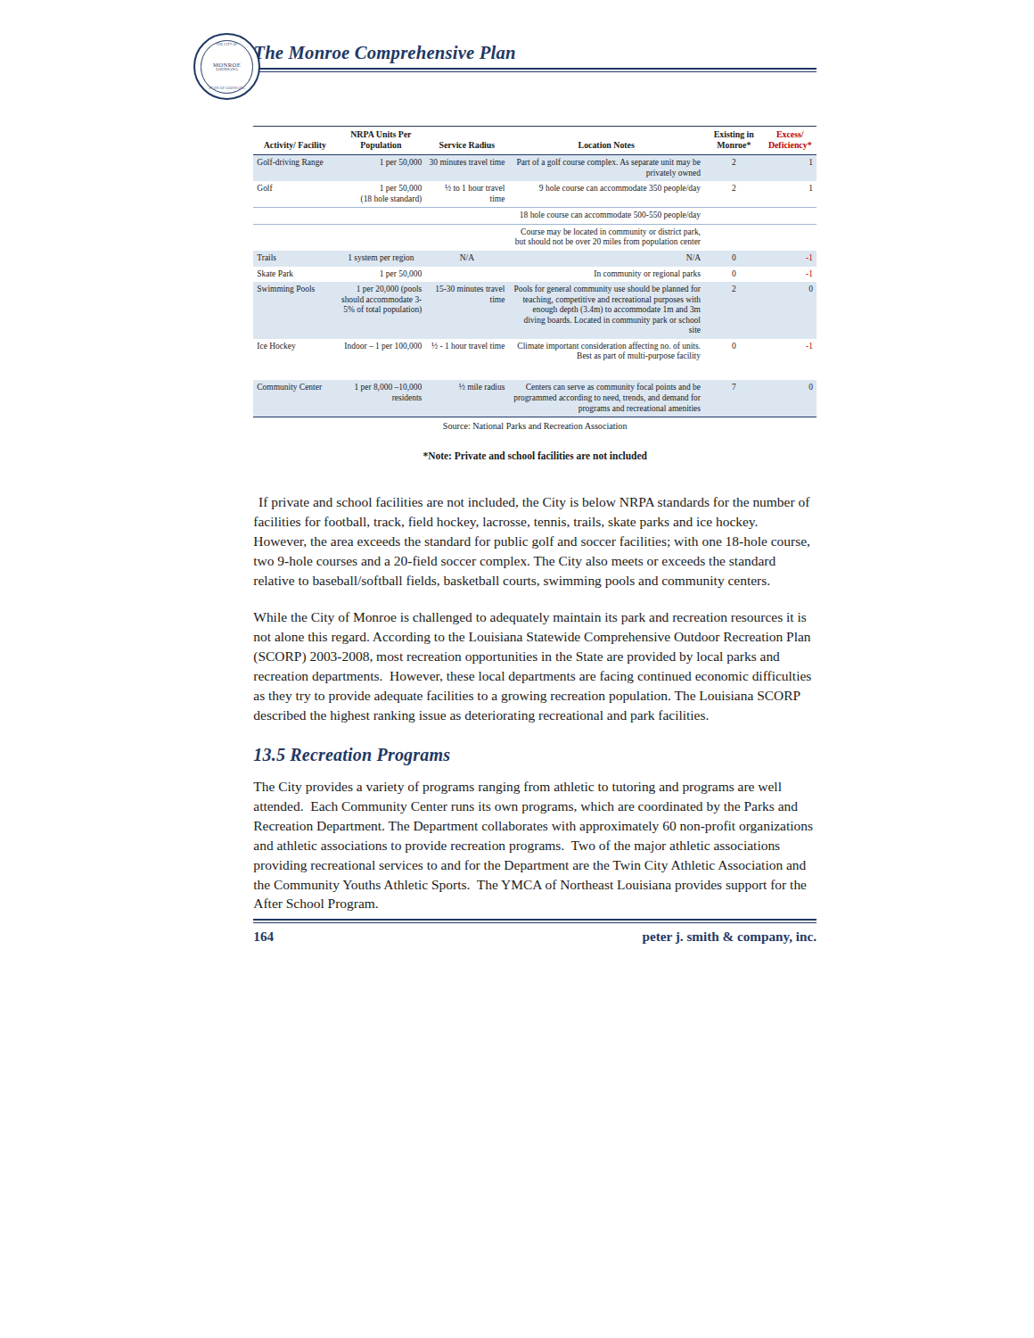THE CITY OF
MONROELOUISIANA
STATE OF LOUISIANA
The Monroe Comprehensive Plan
| Activity/ Facility | NRPA Units Per Population | Service Radius | Location Notes | Existing in Monroe* | Excess/ Deficiency* |
| --- | --- | --- | --- | --- | --- |
| Golf-driving Range | 1 per 50,000 | 30 minutes travel time | Part of a golf course complex. As separate unit may be privately owned | 2 | 1 |
| Golf | 1 per 50,000 (18 hole standard) | ½ to 1 hour travel time | 9 hole course can accommodate 350 people/day | 2 | 1 |
| | | | 18 hole course can accommodate 500-550 people/day | | |
| | | | Course may be located in community or district park, but should not be over 20 miles from population center | | |
| Trails | 1 system per region | N/A | N/A | 0 | -1 |
| Skate Park | 1 per 50,000 | | In community or regional parks | 0 | -1 |
| Swimming Pools | 1 per 20,000 (pools should accommodate 3-5% of total population) | 15-30 minutes travel time | Pools for general community use should be planned for teaching, competitive and recreational purposes with enough depth (3.4m) to accommodate 1m and 3m diving boards. Located in community park or school site | 2 | 0 |
| Ice Hockey | Indoor – 1 per 100,000 | ½ - 1 hour travel time | Climate important consideration affecting no. of units. Best as part of multi-purpose facility | 0 | -1 |
| Community Center | 1 per 8,000 –10,000 residents | ½ mile radius | Centers can serve as community focal points and be programmed according to need, trends, and demand for programs and recreational amenities | 7 | 0 |
Source: National Parks and Recreation Association
*Note: Private and school facilities are not included
If private and school facilities are not included, the City is below NRPA standards for the number of facilities for football, track, field hockey, lacrosse, tennis, trails, skate parks and ice hockey. However, the area exceeds the standard for public golf and soccer facilities; with one 18-hole course, two 9-hole courses and a 20-field soccer complex. The City also meets or exceeds the standard relative to baseball/softball fields, basketball courts, swimming pools and community centers.
While the City of Monroe is challenged to adequately maintain its park and recreation resources it is not alone this regard. According to the Louisiana Statewide Comprehensive Outdoor Recreation Plan (SCORP) 2003-2008, most recreation opportunities in the State are provided by local parks and recreation departments. However, these local departments are facing continued economic difficulties as they try to provide adequate facilities to a growing recreation population. The Louisiana SCORP described the highest ranking issue as deteriorating recreational and park facilities.
13.5 Recreation Programs
The City provides a variety of programs ranging from athletic to tutoring and programs are well attended. Each Community Center runs its own programs, which are coordinated by the Parks and Recreation Department. The Department collaborates with approximately 60 non-profit organizations and athletic associations to provide recreation programs. Two of the major athletic associations providing recreational services to and for the Department are the Twin City Athletic Association and the Community Youths Athletic Sports. The YMCA of Northeast Louisiana provides support for the After School Program.
164 peter j. smith & company, inc.